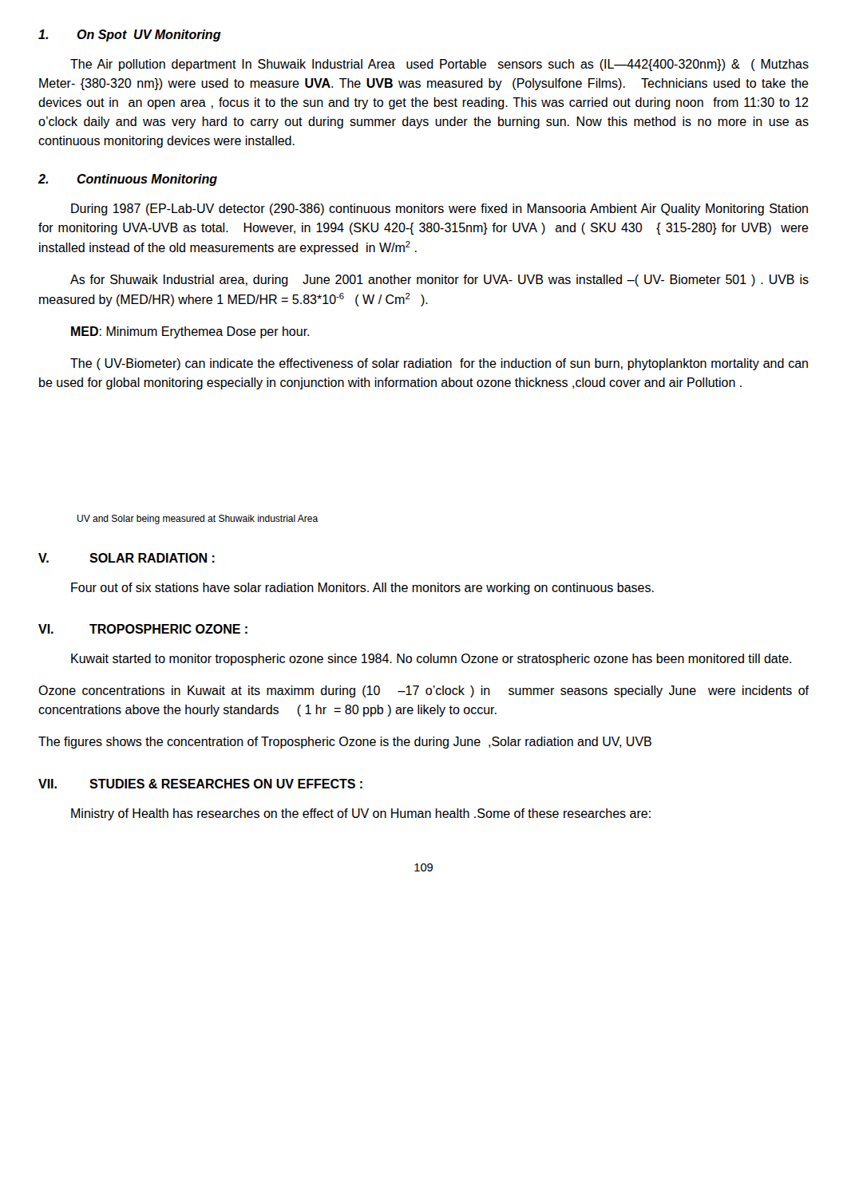1. On Spot UV Monitoring
The Air pollution department In Shuwaik Industrial Area used Portable sensors such as (IL—442{400-320nm}) & ( Mutzhas Meter- {380-320 nm}) were used to measure UVA. The UVB was measured by (Polysulfone Films). Technicians used to take the devices out in an open area , focus it to the sun and try to get the best reading. This was carried out during noon from 11:30 to 12 o’clock daily and was very hard to carry out during summer days under the burning sun. Now this method is no more in use as continuous monitoring devices were installed.
2. Continuous Monitoring
During 1987 (EP-Lab-UV detector (290-386) continuous monitors were fixed in Mansooria Ambient Air Quality Monitoring Station for monitoring UVA-UVB as total. However, in 1994 (SKU 420-{ 380-315nm} for UVA ) and ( SKU 430 { 315-280} for UVB) were installed instead of the old measurements are expressed in W/m2 .
As for Shuwaik Industrial area, during June 2001 another monitor for UVA- UVB was installed –( UV- Biometer 501 ) . UVB is measured by (MED/HR) where 1 MED/HR = 5.83*10-6 ( W / Cm2 ).
MED: Minimum Erythemea Dose per hour.
The ( UV-Biometer) can indicate the effectiveness of solar radiation for the induction of sun burn, phytoplankton mortality and can be used for global monitoring especially in conjunction with information about ozone thickness ,cloud cover and air Pollution .
UV and Solar being measured at Shuwaik industrial Area
V. SOLAR RADIATION :
Four out of six stations have solar radiation Monitors. All the monitors are working on continuous bases.
VI. TROPOSPHERIC OZONE :
Kuwait started to monitor tropospheric ozone since 1984. No column Ozone or stratospheric ozone has been monitored till date.
Ozone concentrations in Kuwait at its maximm during (10 –17 o’clock ) in summer seasons specially June were incidents of concentrations above the hourly standards ( 1 hr = 80 ppb ) are likely to occur.
The figures shows the concentration of Tropospheric Ozone is the during June ,Solar radiation and UV, UVB
VII. STUDIES & RESEARCHES ON UV EFFECTS :
Ministry of Health has researches on the effect of UV on Human health .Some of these researches are:
109